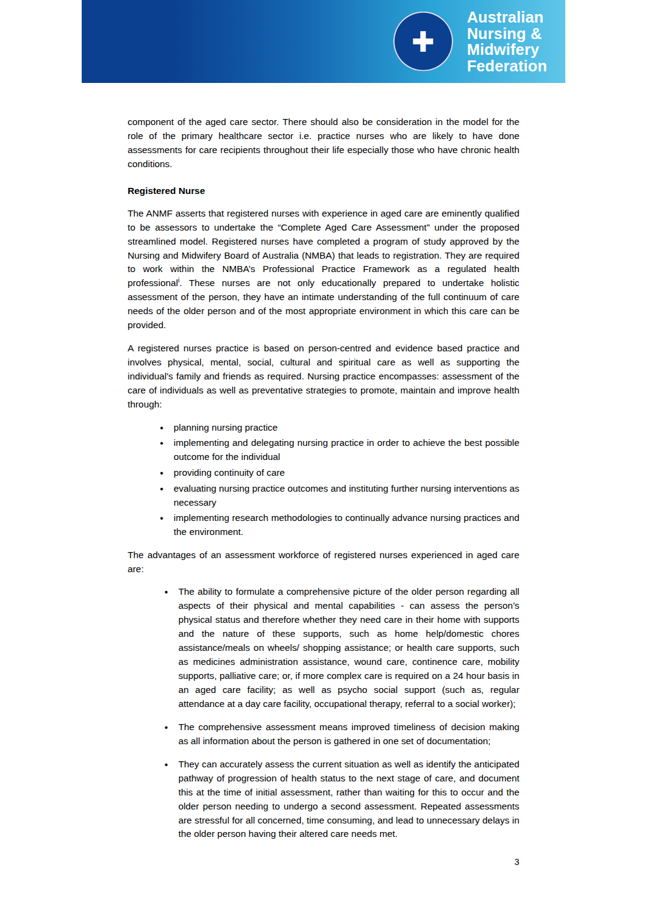Australian
Nursing &
Midwifery
Federation
component of the aged care sector. There should also be consideration in the model for the role of the primary healthcare sector i.e. practice nurses who are likely to have done assessments for care recipients throughout their life especially those who have chronic health conditions.
Registered Nurse
The ANMF asserts that registered nurses with experience in aged care are eminently qualified to be assessors to undertake the “Complete Aged Care Assessment” under the proposed streamlined model. Registered nurses have completed a program of study approved by the Nursing and Midwifery Board of Australia (NMBA) that leads to registration. They are required to work within the NMBA’s Professional Practice Framework as a regulated health professionali. These nurses are not only educationally prepared to undertake holistic assessment of the person, they have an intimate understanding of the full continuum of care needs of the older person and of the most appropriate environment in which this care can be provided.
A registered nurses practice is based on person-centred and evidence based practice and involves physical, mental, social, cultural and spiritual care as well as supporting the individual's family and friends as required. Nursing practice encompasses: assessment of the care of individuals as well as preventative strategies to promote, maintain and improve health through:
planning nursing practice
implementing and delegating nursing practice in order to achieve the best possible outcome for the individual
providing continuity of care
evaluating nursing practice outcomes and instituting further nursing interventions as necessary
implementing research methodologies to continually advance nursing practices and the environment.
The advantages of an assessment workforce of registered nurses experienced in aged care are:
The ability to formulate a comprehensive picture of the older person regarding all aspects of their physical and mental capabilities - can assess the person’s physical status and therefore whether they need care in their home with supports and the nature of these supports, such as home help/domestic chores assistance/meals on wheels/ shopping assistance; or health care supports, such as medicines administration assistance, wound care, continence care, mobility supports, palliative care; or, if more complex care is required on a 24 hour basis in an aged care facility; as well as psycho social support (such as, regular attendance at a day care facility, occupational therapy, referral to a social worker);
The comprehensive assessment means improved timeliness of decision making as all information about the person is gathered in one set of documentation;
They can accurately assess the current situation as well as identify the anticipated pathway of progression of health status to the next stage of care, and document this at the time of initial assessment, rather than waiting for this to occur and the older person needing to undergo a second assessment. Repeated assessments are stressful for all concerned, time consuming, and lead to unnecessary delays in the older person having their altered care needs met.
3